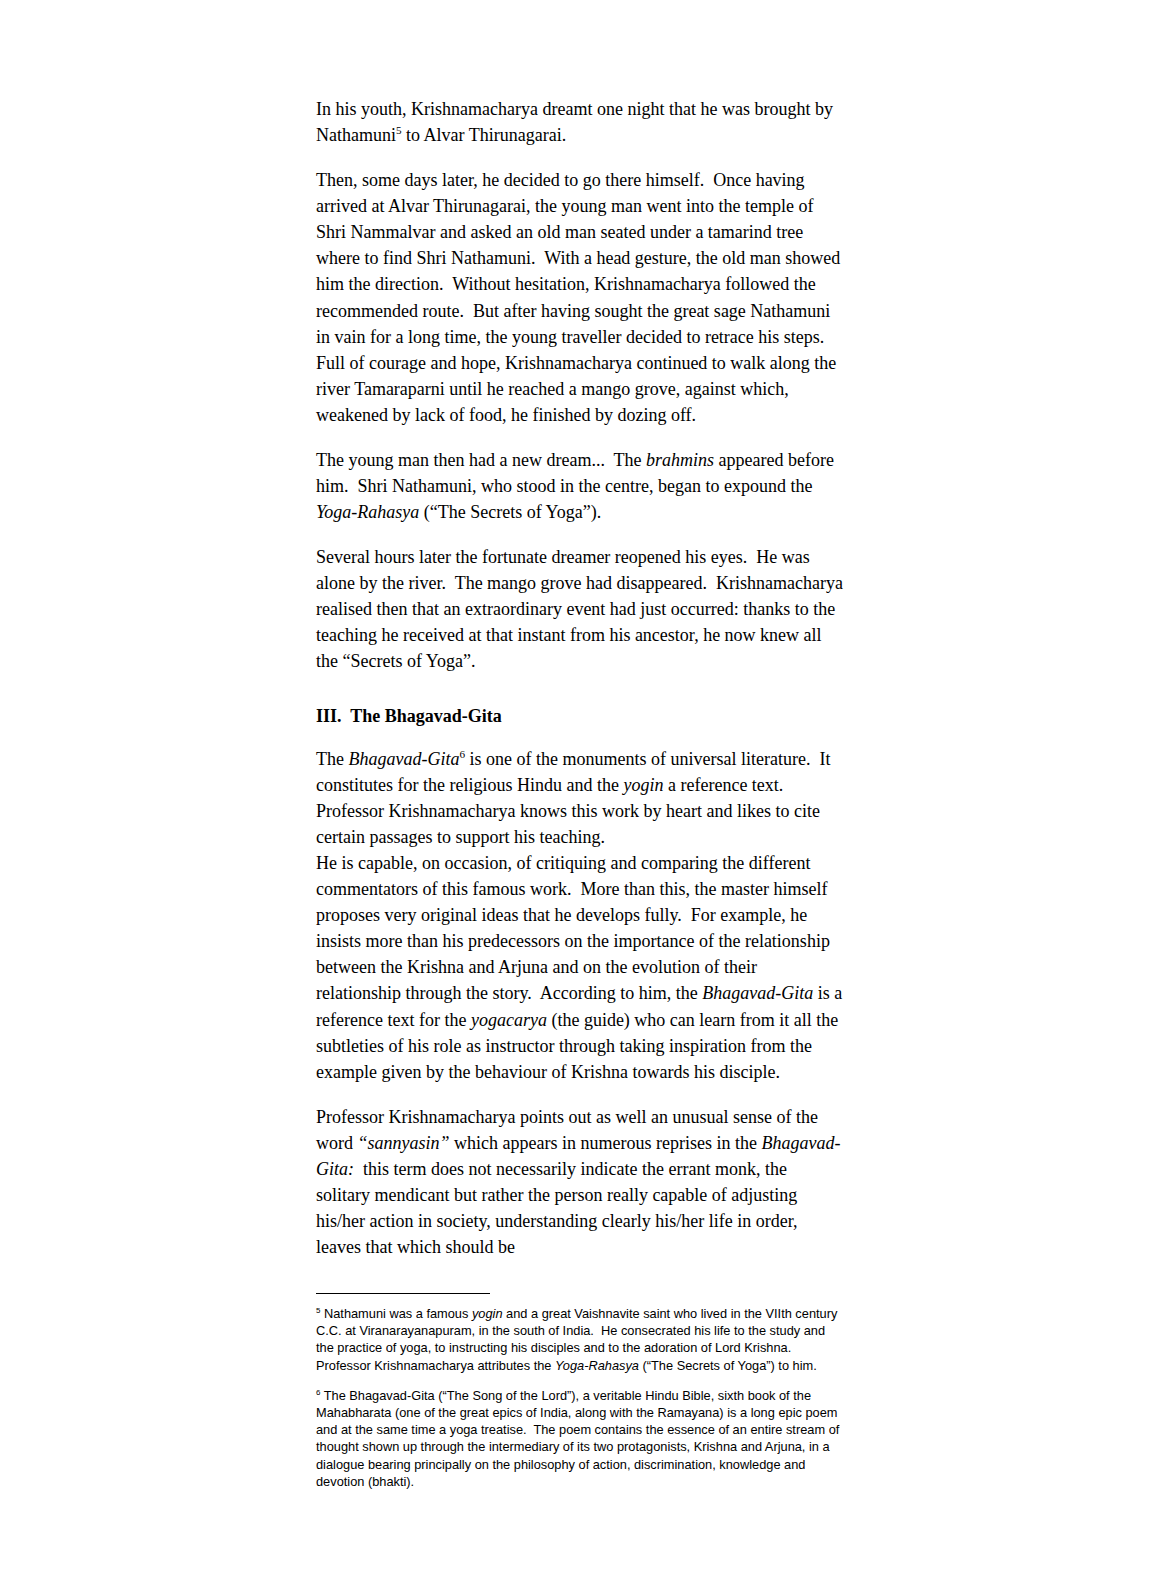In his youth, Krishnamacharya dreamt one night that he was brought by Nathamuni5 to Alvar Thirunagarai.
Then, some days later, he decided to go there himself. Once having arrived at Alvar Thirunagarai, the young man went into the temple of Shri Nammalvar and asked an old man seated under a tamarind tree where to find Shri Nathamuni. With a head gesture, the old man showed him the direction. Without hesitation, Krishnamacharya followed the recommended route. But after having sought the great sage Nathamuni in vain for a long time, the young traveller decided to retrace his steps. Full of courage and hope, Krishnamacharya continued to walk along the river Tamaraparni until he reached a mango grove, against which, weakened by lack of food, he finished by dozing off.
The young man then had a new dream... The brahmins appeared before him. Shri Nathamuni, who stood in the centre, began to expound the Yoga-Rahasya (“The Secrets of Yoga”).
Several hours later the fortunate dreamer reopened his eyes. He was alone by the river. The mango grove had disappeared. Krishnamacharya realised then that an extraordinary event had just occurred: thanks to the teaching he received at that instant from his ancestor, he now knew all the “Secrets of Yoga”.
III. The Bhagavad-Gita
The Bhagavad-Gita6 is one of the monuments of universal literature. It constitutes for the religious Hindu and the yogin a reference text. Professor Krishnamacharya knows this work by heart and likes to cite certain passages to support his teaching.
He is capable, on occasion, of critiquing and comparing the different commentators of this famous work. More than this, the master himself proposes very original ideas that he develops fully. For example, he insists more than his predecessors on the importance of the relationship between the Krishna and Arjuna and on the evolution of their relationship through the story. According to him, the Bhagavad-Gita is a reference text for the yogacarya (the guide) who can learn from it all the subtleties of his role as instructor through taking inspiration from the example given by the behaviour of Krishna towards his disciple.
Professor Krishnamacharya points out as well an unusual sense of the word “sannyasin” which appears in numerous reprises in the Bhagavad-Gita: this term does not necessarily indicate the errant monk, the solitary mendicant but rather the person really capable of adjusting his/her action in society, understanding clearly his/her life in order, leaves that which should be
5 Nathamuni was a famous yogin and a great Vaishnavite saint who lived in the VIIth century C.C. at Viranarayanapuram, in the south of India. He consecrated his life to the study and the practice of yoga, to instructing his disciples and to the adoration of Lord Krishna. Professor Krishnamacharya attributes the Yoga-Rahasya (“The Secrets of Yoga”) to him.
6 The Bhagavad-Gita (“The Song of the Lord”), a veritable Hindu Bible, sixth book of the Mahabharata (one of the great epics of India, along with the Ramayana) is a long epic poem and at the same time a yoga treatise. The poem contains the essence of an entire stream of thought shown up through the intermediary of its two protagonists, Krishna and Arjuna, in a dialogue bearing principally on the philosophy of action, discrimination, knowledge and devotion (bhakti).